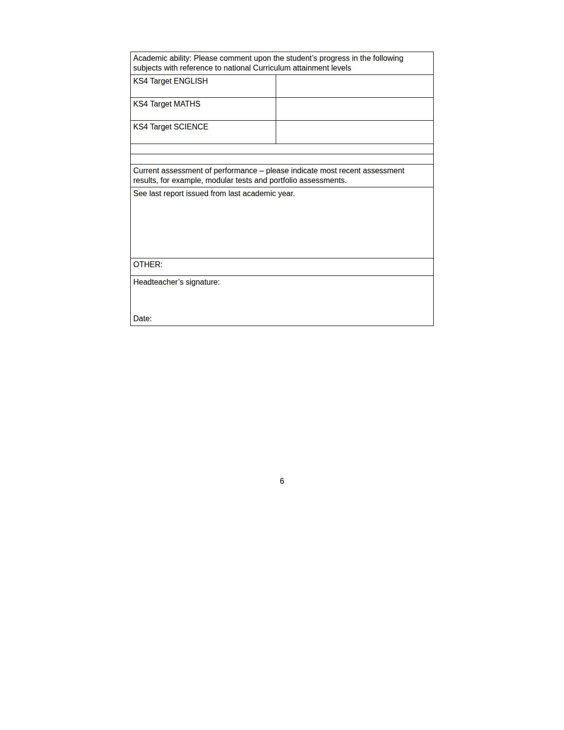| Academic ability: Please comment upon the student’s progress in the following subjects with reference to national Curriculum attainment levels |
| KS4 Target ENGLISH | |
| KS4 Target MATHS | |
| KS4 Target SCIENCE | |
| Current assessment of performance – please indicate most recent assessment results, for example, modular tests and portfolio assessments. |
| See last report issued from last academic year. |
| OTHER: |
| Headteacher’s signature: Date: |
6